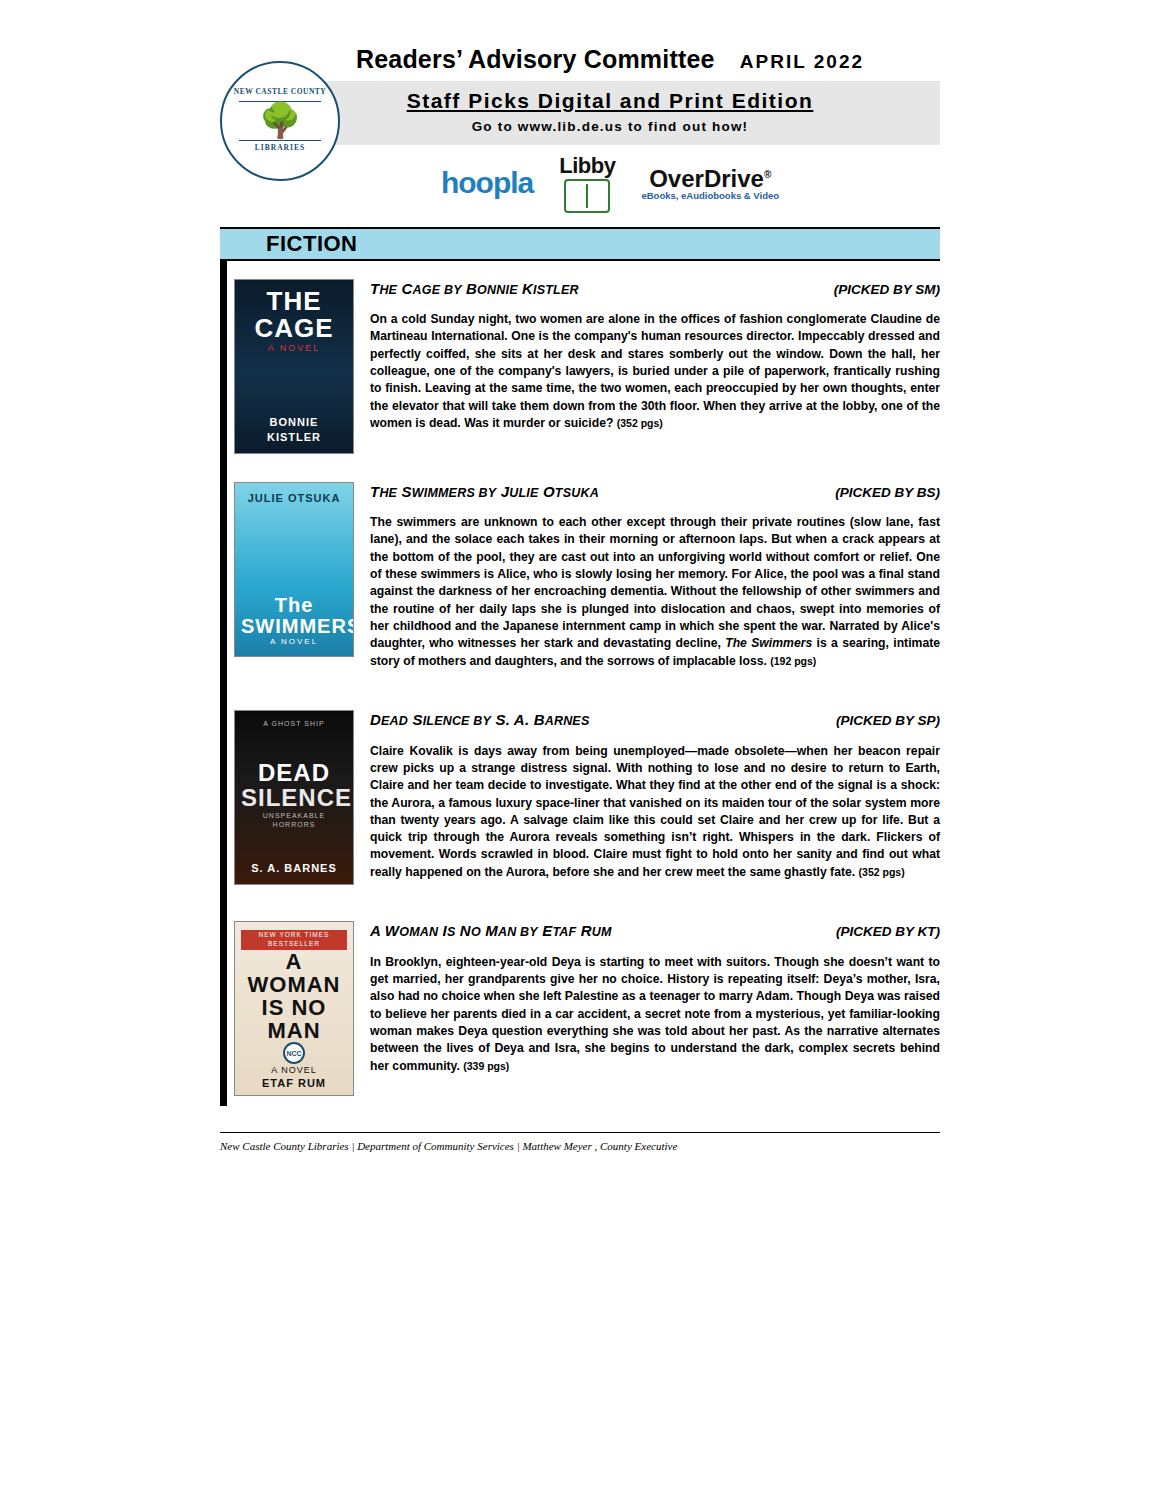NEW CASTLE COUNTY
🌳
LIBRARIES
Readers’ Advisory Committee APRIL 2022
Staff Picks Digital and Print Edition
Go to www.lib.de.us to find out how!
hoopla
Libby
OverDrive®
eBooks, eAudiobooks & Video
FICTION
THE
CAGE
A NOVEL
BONNIE
KISTLER
THE CAGE BY BONNIE KISTLER
(Picked by SM)
On a cold Sunday night, two women are alone in the offices of fashion conglomerate Claudine de Martineau International. One is the company's human resources director. Impeccably dressed and perfectly coiffed, she sits at her desk and stares somberly out the window. Down the hall, her colleague, one of the company's lawyers, is buried under a pile of paperwork, frantically rushing to finish. Leaving at the same time, the two women, each preoccupied by her own thoughts, enter the elevator that will take them down from the 30th floor. When they arrive at the lobby, one of the women is dead. Was it murder or suicide? (352 pgs)
JULIE OTSUKA
The
SWIMMERS
A NOVEL
THE SWIMMERS BY JULIE OTSUKA
(Picked by BS)
The swimmers are unknown to each other except through their private routines (slow lane, fast lane), and the solace each takes in their morning or afternoon laps. But when a crack appears at the bottom of the pool, they are cast out into an unforgiving world without comfort or relief. One of these swimmers is Alice, who is slowly losing her memory. For Alice, the pool was a final stand against the darkness of her encroaching dementia. Without the fellowship of other swimmers and the routine of her daily laps she is plunged into dislocation and chaos, swept into memories of her childhood and the Japanese internment camp in which she spent the war. Narrated by Alice's daughter, who witnesses her stark and devastating decline, The Swimmers is a searing, intimate story of mothers and daughters, and the sorrows of implacable loss. (192 pgs)
A GHOST SHIP
DEAD
SILENCE
UNSPEAKABLE HORRORS
S. A. BARNES
DEAD SILENCE BY S. A. BARNES
(Picked by SP)
Claire Kovalik is days away from being unemployed—made obsolete—when her beacon repair crew picks up a strange distress signal. With nothing to lose and no desire to return to Earth, Claire and her team decide to investigate. What they find at the other end of the signal is a shock: the Aurora, a famous luxury space-liner that vanished on its maiden tour of the solar system more than twenty years ago. A salvage claim like this could set Claire and her crew up for life. But a quick trip through the Aurora reveals something isn’t right. Whispers in the dark. Flickers of movement. Words scrawled in blood. Claire must fight to hold onto her sanity and find out what really happened on the Aurora, before she and her crew meet the same ghastly fate. (352 pgs)
NEW YORK TIMES BESTSELLER
A
WOMAN
IS NO
MAN
NCC
A NOVEL
ETAF RUM
A WOMAN IS NO MAN BY ETAF RUM
(Picked by KT)
In Brooklyn, eighteen-year-old Deya is starting to meet with suitors. Though she doesn’t want to get married, her grandparents give her no choice. History is repeating itself: Deya’s mother, Isra, also had no choice when she left Palestine as a teenager to marry Adam. Though Deya was raised to believe her parents died in a car accident, a secret note from a mysterious, yet familiar-looking woman makes Deya question everything she was told about her past. As the narrative alternates between the lives of Deya and Isra, she begins to understand the dark, complex secrets behind her community. (339 pgs)
New Castle County Libraries | Department of Community Services | Matthew Meyer , County Executive